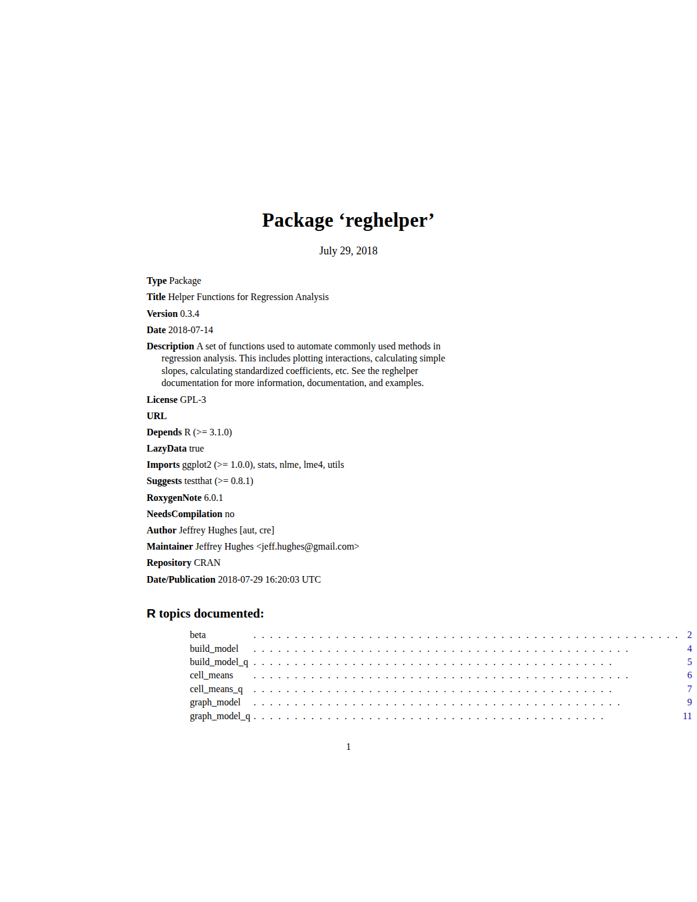Package ‘reghelper’
July 29, 2018
Type
Package
Title
Helper Functions for Regression Analysis
Version
0.3.4
Date
2018-07-14
Description
A set of functions used to automate commonly used methods in
regression analysis. This includes plotting interactions, calculating simple
slopes, calculating standardized coefficients, etc. See the reghelper
documentation for more information, documentation, and examples.
License
GPL-3
URL
Depends
R (>= 3.1.0)
LazyData
true
Imports
ggplot2 (>= 1.0.0), stats, nlme, lme4, utils
Suggests
testthat (>= 0.8.1)
RoxygenNote
6.0.1
NeedsCompilation
no
Author
Jeffrey Hughes [aut, cre]
Maintainer
Jeffrey Hughes <jeff.hughes@gmail.com>
Repository
CRAN
Date/Publication
2018-07-29 16:20:03 UTC
R topics documented:
| beta | . . . . . . . . . . . . . . . . . . . . . . . . . . . . . . . . . . . . . . . . . . . . . . . . . . . . | 2 |
| build_model | . . . . . . . . . . . . . . . . . . . . . . . . . . . . . . . . . . . . . . . . . . . . . . | 4 |
| build_model_q | . . . . . . . . . . . . . . . . . . . . . . . . . . . . . . . . . . . . . . . . . . . . | 5 |
| cell_means | . . . . . . . . . . . . . . . . . . . . . . . . . . . . . . . . . . . . . . . . . . . . . . | 6 |
| cell_means_q | . . . . . . . . . . . . . . . . . . . . . . . . . . . . . . . . . . . . . . . . . . . . | 7 |
| graph_model | . . . . . . . . . . . . . . . . . . . . . . . . . . . . . . . . . . . . . . . . . . . . . | 9 |
| graph_model_q | . . . . . . . . . . . . . . . . . . . . . . . . . . . . . . . . . . . . . . . . . . . | 11 |
1